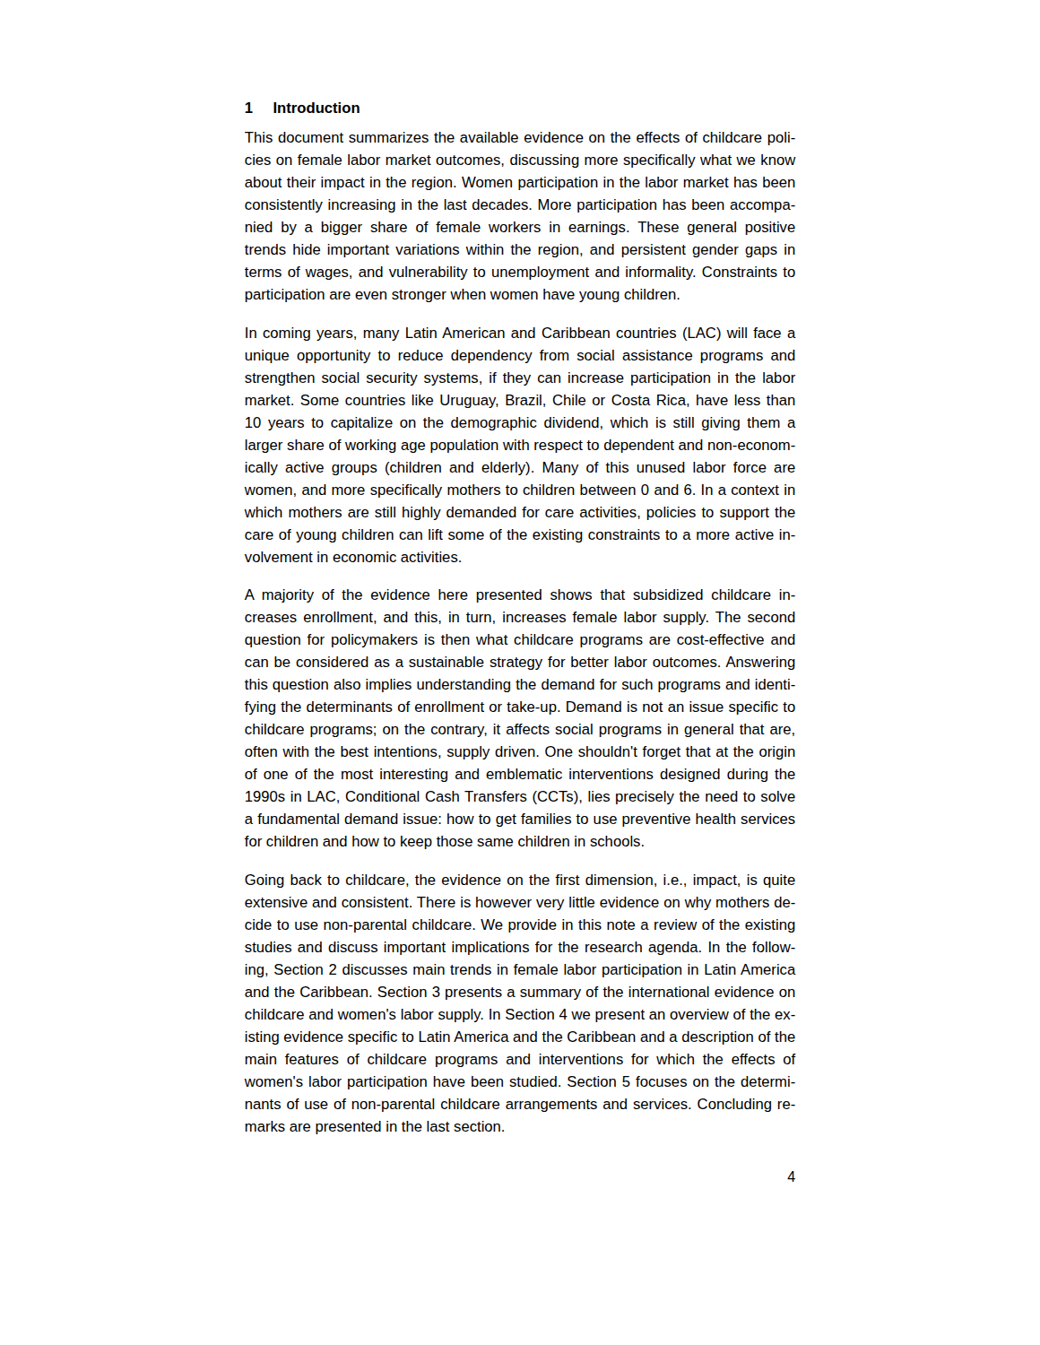1 Introduction
This document summarizes the available evidence on the effects of childcare policies on female labor market outcomes, discussing more specifically what we know about their impact in the region. Women participation in the labor market has been consistently increasing in the last decades. More participation has been accompanied by a bigger share of female workers in earnings. These general positive trends hide important variations within the region, and persistent gender gaps in terms of wages, and vulnerability to unemployment and informality. Constraints to participation are even stronger when women have young children.
In coming years, many Latin American and Caribbean countries (LAC) will face a unique opportunity to reduce dependency from social assistance programs and strengthen social security systems, if they can increase participation in the labor market. Some countries like Uruguay, Brazil, Chile or Costa Rica, have less than 10 years to capitalize on the demographic dividend, which is still giving them a larger share of working age population with respect to dependent and non-economically active groups (children and elderly). Many of this unused labor force are women, and more specifically mothers to children between 0 and 6. In a context in which mothers are still highly demanded for care activities, policies to support the care of young children can lift some of the existing constraints to a more active involvement in economic activities.
A majority of the evidence here presented shows that subsidized childcare increases enrollment, and this, in turn, increases female labor supply. The second question for policymakers is then what childcare programs are cost-effective and can be considered as a sustainable strategy for better labor outcomes. Answering this question also implies understanding the demand for such programs and identifying the determinants of enrollment or take-up. Demand is not an issue specific to childcare programs; on the contrary, it affects social programs in general that are, often with the best intentions, supply driven. One shouldn't forget that at the origin of one of the most interesting and emblematic interventions designed during the 1990s in LAC, Conditional Cash Transfers (CCTs), lies precisely the need to solve a fundamental demand issue: how to get families to use preventive health services for children and how to keep those same children in schools.
Going back to childcare, the evidence on the first dimension, i.e., impact, is quite extensive and consistent. There is however very little evidence on why mothers decide to use non-parental childcare. We provide in this note a review of the existing studies and discuss important implications for the research agenda. In the following, Section 2 discusses main trends in female labor participation in Latin America and the Caribbean. Section 3 presents a summary of the international evidence on childcare and women's labor supply. In Section 4 we present an overview of the existing evidence specific to Latin America and the Caribbean and a description of the main features of childcare programs and interventions for which the effects of women's labor participation have been studied. Section 5 focuses on the determinants of use of non-parental childcare arrangements and services. Concluding remarks are presented in the last section.
4